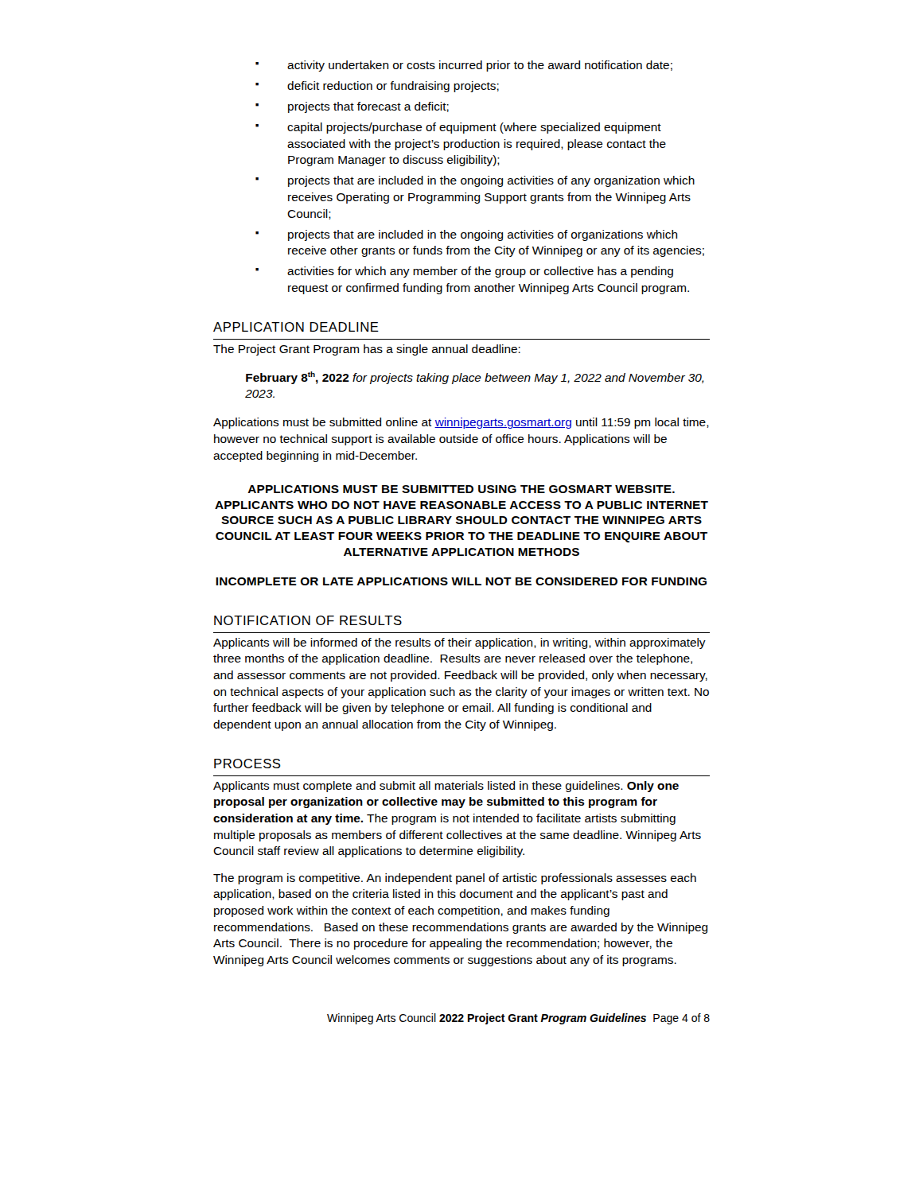activity undertaken or costs incurred prior to the award notification date;
deficit reduction or fundraising projects;
projects that forecast a deficit;
capital projects/purchase of equipment (where specialized equipment associated with the project’s production is required, please contact the Program Manager to discuss eligibility);
projects that are included in the ongoing activities of any organization which receives Operating or Programming Support grants from the Winnipeg Arts Council;
projects that are included in the ongoing activities of organizations which receive other grants or funds from the City of Winnipeg or any of its agencies;
activities for which any member of the group or collective has a pending request or confirmed funding from another Winnipeg Arts Council program.
Application Deadline
The Project Grant Program has a single annual deadline:
February 8th, 2022 for projects taking place between May 1, 2022 and November 30, 2023.
Applications must be submitted online at winnipegarts.gosmart.org until 11:59 pm local time, however no technical support is available outside of office hours. Applications will be accepted beginning in mid-December.
APPLICATIONS MUST BE SUBMITTED USING THE GOSMART WEBSITE. APPLICANTS WHO DO NOT HAVE REASONABLE ACCESS TO A PUBLIC INTERNET SOURCE SUCH AS A PUBLIC LIBRARY SHOULD CONTACT THE WINNIPEG ARTS COUNCIL AT LEAST FOUR WEEKS PRIOR TO THE DEADLINE TO ENQUIRE ABOUT ALTERNATIVE APPLICATION METHODS
INCOMPLETE OR LATE APPLICATIONS WILL NOT BE CONSIDERED FOR FUNDING
Notification of Results
Applicants will be informed of the results of their application, in writing, within approximately three months of the application deadline. Results are never released over the telephone, and assessor comments are not provided. Feedback will be provided, only when necessary, on technical aspects of your application such as the clarity of your images or written text. No further feedback will be given by telephone or email. All funding is conditional and dependent upon an annual allocation from the City of Winnipeg.
Process
Applicants must complete and submit all materials listed in these guidelines. Only one proposal per organization or collective may be submitted to this program for consideration at any time. The program is not intended to facilitate artists submitting multiple proposals as members of different collectives at the same deadline. Winnipeg Arts Council staff review all applications to determine eligibility.
The program is competitive. An independent panel of artistic professionals assesses each application, based on the criteria listed in this document and the applicant’s past and proposed work within the context of each competition, and makes funding recommendations. Based on these recommendations grants are awarded by the Winnipeg Arts Council. There is no procedure for appealing the recommendation; however, the Winnipeg Arts Council welcomes comments or suggestions about any of its programs.
Winnipeg Arts Council 2022 Project Grant Program Guidelines Page 4 of 8